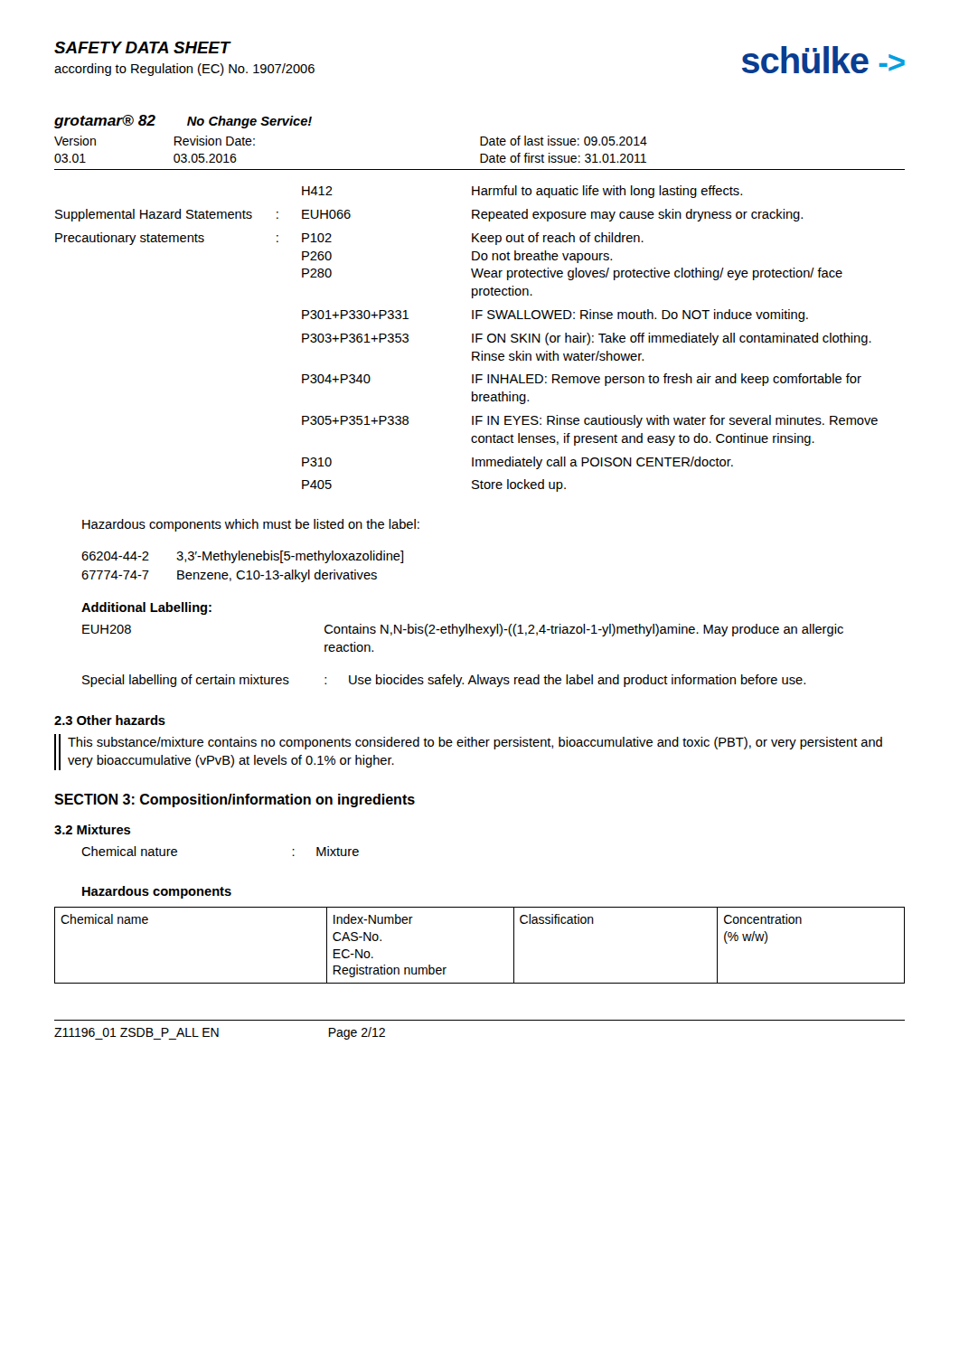SAFETY DATA SHEET
according to Regulation (EC) No. 1907/2006
schülke ->
grotamar® 82 No Change Service!
| Version | Revision Date: | Date of last issue: 09.05.2014 |
| 03.01 | 03.05.2016 | Date of first issue: 31.01.2011 |
| | | H412 | Harmful to aquatic life with long lasting effects. |
| Supplemental Hazard Statements | : | EUH066 | Repeated exposure may cause skin dryness or cracking. |
| Precautionary statements | : | P102 P260 P280 | Keep out of reach of children. Do not breathe vapours. Wear protective gloves/ protective clothing/ eye protection/ face protection. |
| | | P301+P330+P331 | IF SWALLOWED: Rinse mouth. Do NOT induce vomiting. |
| | | P303+P361+P353 | IF ON SKIN (or hair): Take off immediately all contaminated clothing. Rinse skin with water/shower. |
| | | P304+P340 | IF INHALED: Remove person to fresh air and keep comfortable for breathing. |
| | | P305+P351+P338 | IF IN EYES: Rinse cautiously with water for several minutes. Remove contact lenses, if present and easy to do. Continue rinsing. |
| | | P310 | Immediately call a POISON CENTER/doctor. |
| | | P405 | Store locked up. |
Hazardous components which must be listed on the label:
| 66204-44-2 | 3,3′-Methylenebis[5-methyloxazolidine] |
| 67774-74-7 | Benzene, C10-13-alkyl derivatives |
Additional Labelling:
| EUH208 | Contains N,N-bis(2-ethylhexyl)-((1,2,4-triazol-1-yl)methyl)amine. May produce an allergic reaction. |
| Special labelling of certain mixtures | : | Use biocides safely. Always read the label and product information before use. |
2.3 Other hazards
This substance/mixture contains no components considered to be either persistent, bioaccumulative and toxic (PBT), or very persistent and very bioaccumulative (vPvB) at levels of 0.1% or higher.
SECTION 3: Composition/information on ingredients
3.2 Mixtures
| Chemical nature | : | Mixture |
Hazardous components
| Chemical name | Index-Number CAS-No. EC-No. Registration number | Classification | Concentration (% w/w) |
| --- | --- | --- | --- |
Z11196_01 ZSDB_P_ALL EN
Page 2/12